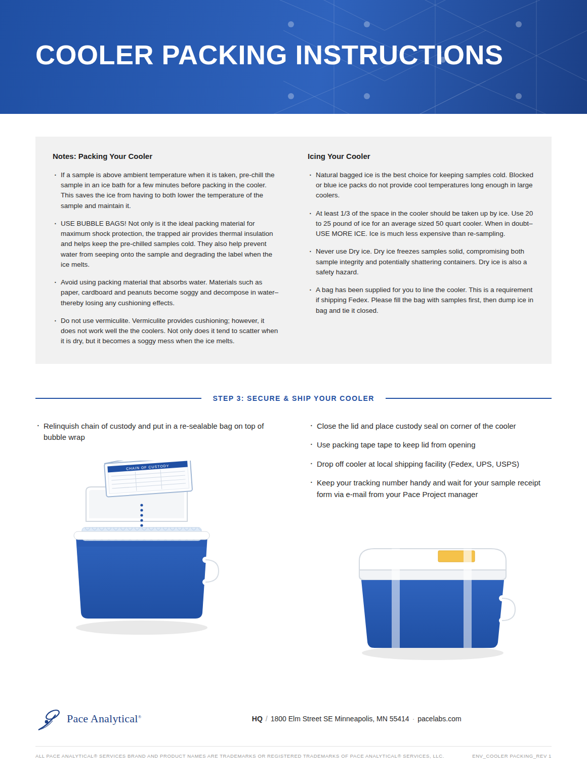Cooler Packing Instructions
Notes: Packing Your Cooler
If a sample is above ambient temperature when it is taken, pre-chill the sample in an ice bath for a few minutes before packing in the cooler. This saves the ice from having to both lower the temperature of the sample and maintain it.
USE BUBBLE BAGS! Not only is it the ideal packing material for maximum shock protection, the trapped air provides thermal insulation and helps keep the pre-chilled samples cold. They also help prevent water from seeping onto the sample and degrading the label when the ice melts.
Avoid using packing material that absorbs water. Materials such as paper, cardboard and peanuts become soggy and decompose in water–thereby losing any cushioning effects.
Do not use vermiculite. Vermiculite provides cushioning; however, it does not work well the the coolers. Not only does it tend to scatter when it is dry, but it becomes a soggy mess when the ice melts.
Icing Your Cooler
Natural bagged ice is the best choice for keeping samples cold. Blocked or blue ice packs do not provide cool temperatures long enough in large coolers.
At least 1/3 of the space in the cooler should be taken up by ice. Use 20 to 25 pound of ice for an average sized 50 quart cooler. When in doubt–USE MORE ICE. Ice is much less expensive than re-sampling.
Never use Dry ice. Dry ice freezes samples solid, compromising both sample integrity and potentially shattering containers. Dry ice is also a safety hazard.
A bag has been supplied for you to line the cooler. This is a requirement if shipping Fedex. Please fill the bag with samples first, then dump ice in bag and tie it closed.
Step 3: Secure & Ship Your Cooler
Relinquish chain of custody and put in a re-sealable bag on top of bubble wrap
CHAIN OF CUSTODY
Close the lid and place custody seal on corner of the cooler
Use packing tape tape to keep lid from opening
Drop off cooler at local shipping facility (Fedex, UPS, USPS)
Keep your tracking number handy and wait for your sample receipt form via e-mail from your Pace Project manager
Pace Analytical®
HQ/1800 Elm Street SE Minneapolis, MN 55414·pacelabs.com
All Pace Analytical® services brand and product names are trademarks or registered trademarks of Pace Analytical® Services, LLC. ENV_Cooler Packing_Rev 1